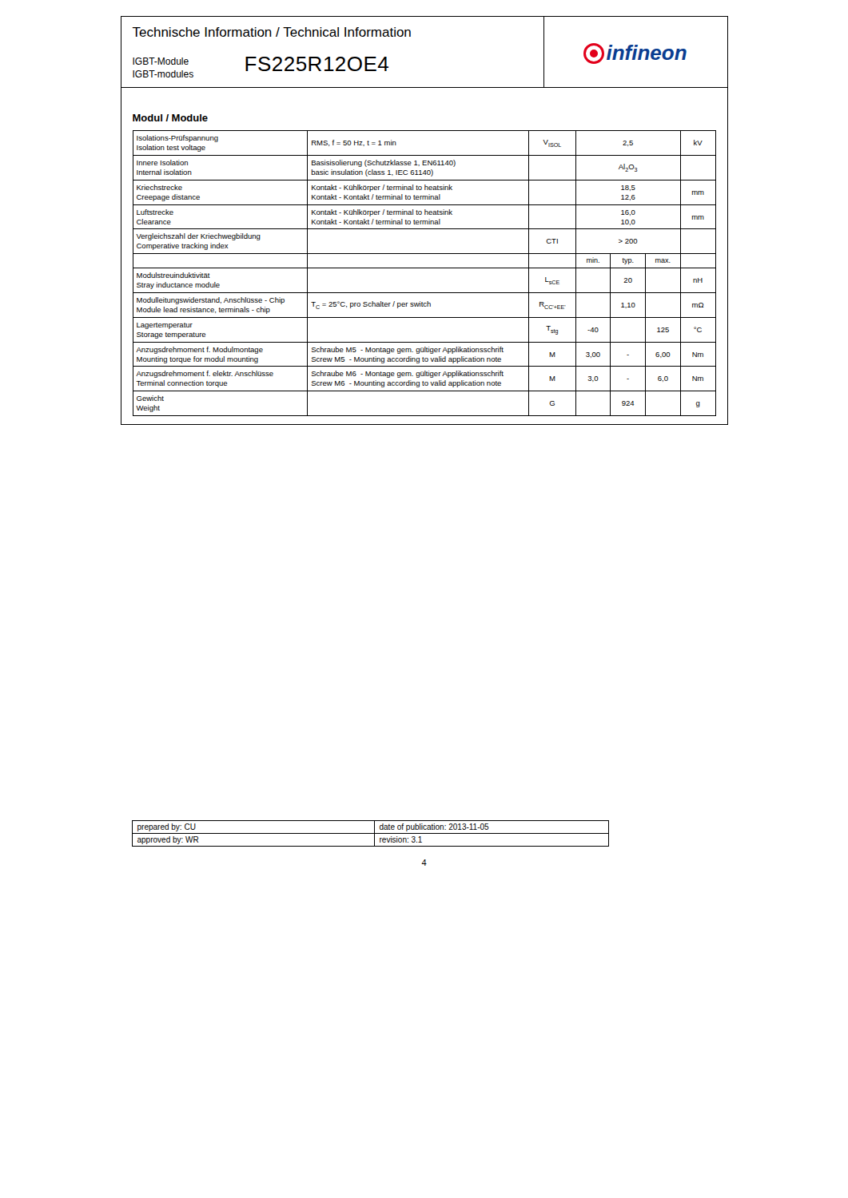Technische Information / Technical Information
IGBT-Module
IGBT-modules
FS225R12OE4
infineon
Modul / Module
| Isolations-Prüfspannung Isolation test voltage | RMS, f = 50 Hz, t = 1 min | V ISOL | 2,5 | kV |
| Innere Isolation Internal isolation | Basisisolierung (Schutzklasse 1, EN61140) basic insulation (class 1, IEC 61140) | | Al 2 O 3 | |
| Kriechstrecke Creepage distance | Kontakt - Kühlkörper / terminal to heatsink Kontakt - Kontakt / terminal to terminal | | 18,5 12,6 | mm |
| Luftstrecke Clearance | Kontakt - Kühlkörper / terminal to heatsink Kontakt - Kontakt / terminal to terminal | | 16,0 10,0 | mm |
| Vergleichszahl der Kriechwegbildung Comperative tracking index | | CTI | > 200 | |
| | | | min. | typ. | max. | |
| Modulstreuinduktivität Stray inductance module | | L sCE | | 20 | | nH |
| Modulleitungswiderstand, Anschlüsse - Chip Module lead resistance, terminals - chip | T C = 25°C, pro Schalter / per switch | R CC'+EE' | | 1,10 | | mΩ |
| Lagertemperatur Storage temperature | | T stg | -40 | | 125 | °C |
| Anzugsdrehmoment f. Modulmontage Mounting torque for modul mounting | Schraube M5 - Montage gem. gültiger Applikationsschrift Screw M5 - Mounting according to valid application note | M | 3,00 | - | 6,00 | Nm |
| Anzugsdrehmoment f. elektr. Anschlüsse Terminal connection torque | Schraube M6 - Montage gem. gültiger Applikationsschrift Screw M6 - Mounting according to valid application note | M | 3,0 | - | 6,0 | Nm |
| Gewicht Weight | | G | | 924 | | g |
| prepared by: CU | date of publication: 2013-11-05 |
| approved by: WR | revision: 3.1 |
4